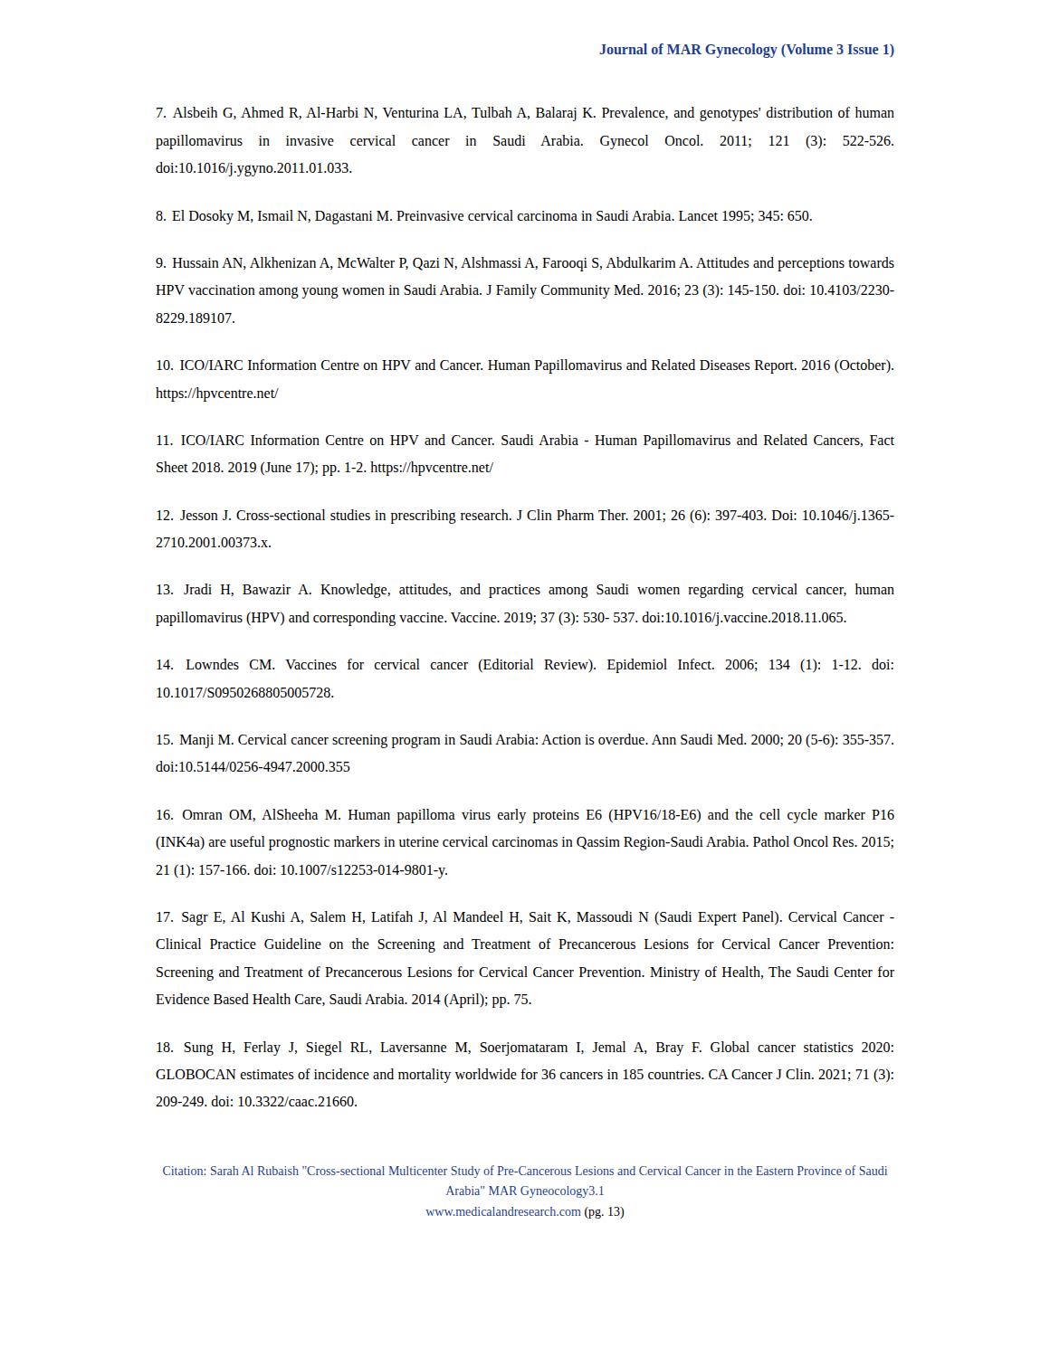Journal of MAR Gynecology (Volume 3 Issue 1)
7. Alsbeih G, Ahmed R, Al-Harbi N, Venturina LA, Tulbah A, Balaraj K. Prevalence, and genotypes' distribution of human papillomavirus in invasive cervical cancer in Saudi Arabia. Gynecol Oncol. 2011; 121 (3): 522-526. doi:10.1016/j.ygyno.2011.01.033.
8. El Dosoky M, Ismail N, Dagastani M. Preinvasive cervical carcinoma in Saudi Arabia. Lancet 1995; 345: 650.
9. Hussain AN, Alkhenizan A, McWalter P, Qazi N, Alshmassi A, Farooqi S, Abdulkarim A. Attitudes and perceptions towards HPV vaccination among young women in Saudi Arabia. J Family Community Med. 2016; 23 (3): 145-150. doi: 10.4103/2230-8229.189107.
10. ICO/IARC Information Centre on HPV and Cancer. Human Papillomavirus and Related Diseases Report. 2016 (October). https://hpvcentre.net/
11. ICO/IARC Information Centre on HPV and Cancer. Saudi Arabia - Human Papillomavirus and Related Cancers, Fact Sheet 2018. 2019 (June 17); pp. 1-2. https://hpvcentre.net/
12. Jesson J. Cross-sectional studies in prescribing research. J Clin Pharm Ther. 2001; 26 (6): 397-403. Doi: 10.1046/j.1365-2710.2001.00373.x.
13. Jradi H, Bawazir A. Knowledge, attitudes, and practices among Saudi women regarding cervical cancer, human papillomavirus (HPV) and corresponding vaccine. Vaccine. 2019; 37 (3): 530- 537. doi:10.1016/j.vaccine.2018.11.065.
14. Lowndes CM. Vaccines for cervical cancer (Editorial Review). Epidemiol Infect. 2006; 134 (1): 1-12. doi: 10.1017/S0950268805005728.
15. Manji M. Cervical cancer screening program in Saudi Arabia: Action is overdue. Ann Saudi Med. 2000; 20 (5-6): 355-357. doi:10.5144/0256-4947.2000.355
16. Omran OM, AlSheeha M. Human papilloma virus early proteins E6 (HPV16/18-E6) and the cell cycle marker P16 (INK4a) are useful prognostic markers in uterine cervical carcinomas in Qassim Region-Saudi Arabia. Pathol Oncol Res. 2015; 21 (1): 157-166. doi: 10.1007/s12253-014-9801-y.
17. Sagr E, Al Kushi A, Salem H, Latifah J, Al Mandeel H, Sait K, Massoudi N (Saudi Expert Panel). Cervical Cancer - Clinical Practice Guideline on the Screening and Treatment of Precancerous Lesions for Cervical Cancer Prevention: Screening and Treatment of Precancerous Lesions for Cervical Cancer Prevention. Ministry of Health, The Saudi Center for Evidence Based Health Care, Saudi Arabia. 2014 (April); pp. 75.
18. Sung H, Ferlay J, Siegel RL, Laversanne M, Soerjomataram I, Jemal A, Bray F. Global cancer statistics 2020: GLOBOCAN estimates of incidence and mortality worldwide for 36 cancers in 185 countries. CA Cancer J Clin. 2021; 71 (3): 209-249. doi: 10.3322/caac.21660.
Citation: Sarah Al Rubaish "Cross-sectional Multicenter Study of Pre-Cancerous Lesions and Cervical Cancer in the Eastern Province of Saudi Arabia" MAR Gyneocology3.1
www.medicalandresearch.com (pg. 13)